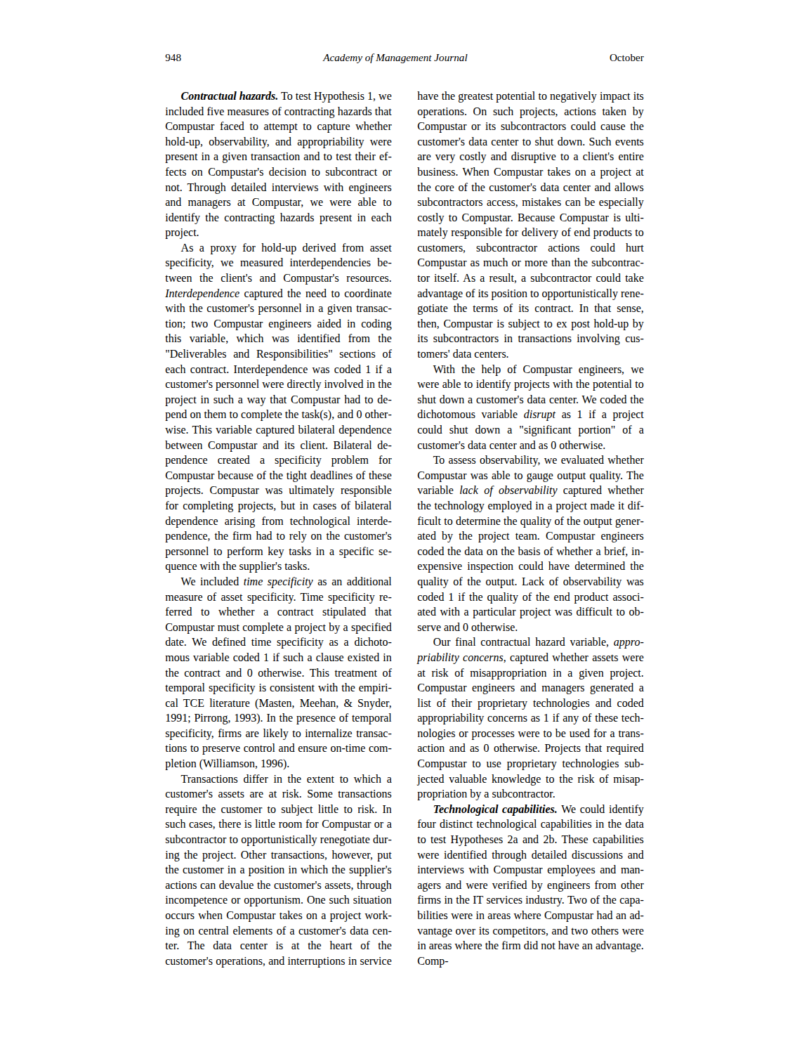948 Academy of Management Journal October
Contractual hazards. To test Hypothesis 1, we included five measures of contracting hazards that Compustar faced to attempt to capture whether hold-up, observability, and appropriability were present in a given transaction and to test their effects on Compustar's decision to subcontract or not. Through detailed interviews with engineers and managers at Compustar, we were able to identify the contracting hazards present in each project.
As a proxy for hold-up derived from asset specificity, we measured interdependencies between the client's and Compustar's resources. Interdependence captured the need to coordinate with the customer's personnel in a given transaction; two Compustar engineers aided in coding this variable, which was identified from the "Deliverables and Responsibilities" sections of each contract. Interdependence was coded 1 if a customer's personnel were directly involved in the project in such a way that Compustar had to depend on them to complete the task(s), and 0 otherwise. This variable captured bilateral dependence between Compustar and its client. Bilateral dependence created a specificity problem for Compustar because of the tight deadlines of these projects. Compustar was ultimately responsible for completing projects, but in cases of bilateral dependence arising from technological interdependence, the firm had to rely on the customer's personnel to perform key tasks in a specific sequence with the supplier's tasks.
We included time specificity as an additional measure of asset specificity. Time specificity referred to whether a contract stipulated that Compustar must complete a project by a specified date. We defined time specificity as a dichotomous variable coded 1 if such a clause existed in the contract and 0 otherwise. This treatment of temporal specificity is consistent with the empirical TCE literature (Masten, Meehan, & Snyder, 1991; Pirrong, 1993). In the presence of temporal specificity, firms are likely to internalize transactions to preserve control and ensure on-time completion (Williamson, 1996).
Transactions differ in the extent to which a customer's assets are at risk. Some transactions require the customer to subject little to risk. In such cases, there is little room for Compustar or a subcontractor to opportunistically renegotiate during the project. Other transactions, however, put the customer in a position in which the supplier's actions can devalue the customer's assets, through incompetence or opportunism. One such situation occurs when Compustar takes on a project working on central elements of a customer's data center. The data center is at the heart of the customer's operations, and interruptions in service have the greatest potential to negatively impact its operations. On such projects, actions taken by Compustar or its subcontractors could cause the customer's data center to shut down. Such events are very costly and disruptive to a client's entire business. When Compustar takes on a project at the core of the customer's data center and allows subcontractors access, mistakes can be especially costly to Compustar. Because Compustar is ultimately responsible for delivery of end products to customers, subcontractor actions could hurt Compustar as much or more than the subcontractor itself. As a result, a subcontractor could take advantage of its position to opportunistically renegotiate the terms of its contract. In that sense, then, Compustar is subject to ex post hold-up by its subcontractors in transactions involving customers' data centers.
With the help of Compustar engineers, we were able to identify projects with the potential to shut down a customer's data center. We coded the dichotomous variable disrupt as 1 if a project could shut down a "significant portion" of a customer's data center and as 0 otherwise.
To assess observability, we evaluated whether Compustar was able to gauge output quality. The variable lack of observability captured whether the technology employed in a project made it difficult to determine the quality of the output generated by the project team. Compustar engineers coded the data on the basis of whether a brief, inexpensive inspection could have determined the quality of the output. Lack of observability was coded 1 if the quality of the end product associated with a particular project was difficult to observe and 0 otherwise.
Our final contractual hazard variable, appropriability concerns, captured whether assets were at risk of misappropriation in a given project. Compustar engineers and managers generated a list of their proprietary technologies and coded appropriability concerns as 1 if any of these technologies or processes were to be used for a transaction and as 0 otherwise. Projects that required Compustar to use proprietary technologies subjected valuable knowledge to the risk of misappropriation by a subcontractor.
Technological capabilities. We could identify four distinct technological capabilities in the data to test Hypotheses 2a and 2b. These capabilities were identified through detailed discussions and interviews with Compustar employees and managers and were verified by engineers from other firms in the IT services industry. Two of the capabilities were in areas where Compustar had an advantage over its competitors, and two others were in areas where the firm did not have an advantage. Comp-